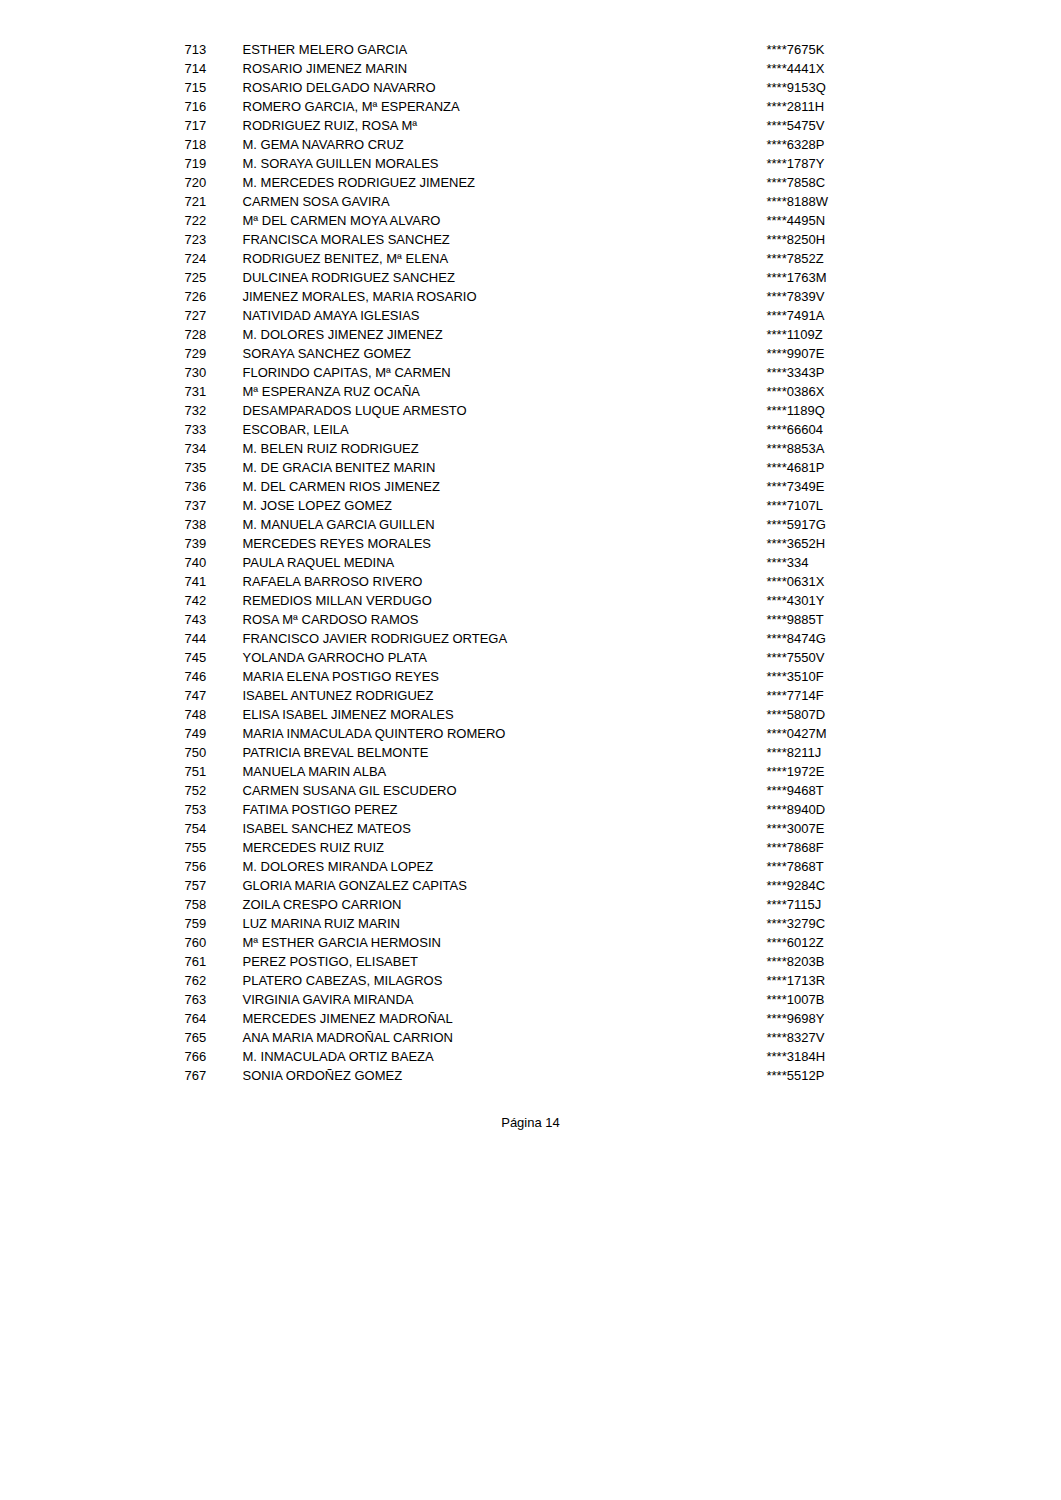| 713 | ESTHER MELERO GARCIA | ****7675K |
| 714 | ROSARIO JIMENEZ MARIN | ****4441X |
| 715 | ROSARIO DELGADO NAVARRO | ****9153Q |
| 716 | ROMERO GARCIA, Mª ESPERANZA | ****2811H |
| 717 | RODRIGUEZ RUIZ, ROSA Mª | ****5475V |
| 718 | M. GEMA NAVARRO CRUZ | ****6328P |
| 719 | M. SORAYA GUILLEN MORALES | ****1787Y |
| 720 | M. MERCEDES RODRIGUEZ JIMENEZ | ****7858C |
| 721 | CARMEN SOSA GAVIRA | ****8188W |
| 722 | Mª DEL CARMEN MOYA ALVARO | ****4495N |
| 723 | FRANCISCA MORALES SANCHEZ | ****8250H |
| 724 | RODRIGUEZ BENITEZ, Mª ELENA | ****7852Z |
| 725 | DULCINEA RODRIGUEZ SANCHEZ | ****1763M |
| 726 | JIMENEZ MORALES, MARIA ROSARIO | ****7839V |
| 727 | NATIVIDAD AMAYA IGLESIAS | ****7491A |
| 728 | M. DOLORES JIMENEZ JIMENEZ | ****1109Z |
| 729 | SORAYA SANCHEZ GOMEZ | ****9907E |
| 730 | FLORINDO CAPITAS, Mª CARMEN | ****3343P |
| 731 | Mª ESPERANZA RUZ OCAÑA | ****0386X |
| 732 | DESAMPARADOS LUQUE ARMESTO | ****1189Q |
| 733 | ESCOBAR, LEILA | ****66604 |
| 734 | M. BELEN RUIZ RODRIGUEZ | ****8853A |
| 735 | M. DE GRACIA BENITEZ MARIN | ****4681P |
| 736 | M. DEL CARMEN RIOS JIMENEZ | ****7349E |
| 737 | M. JOSE LOPEZ GOMEZ | ****7107L |
| 738 | M. MANUELA GARCIA GUILLEN | ****5917G |
| 739 | MERCEDES REYES MORALES | ****3652H |
| 740 | PAULA RAQUEL MEDINA | ****334 |
| 741 | RAFAELA BARROSO RIVERO | ****0631X |
| 742 | REMEDIOS MILLAN VERDUGO | ****4301Y |
| 743 | ROSA Mª CARDOSO RAMOS | ****9885T |
| 744 | FRANCISCO JAVIER RODRIGUEZ ORTEGA | ****8474G |
| 745 | YOLANDA GARROCHO PLATA | ****7550V |
| 746 | MARIA ELENA POSTIGO REYES | ****3510F |
| 747 | ISABEL ANTUNEZ RODRIGUEZ | ****7714F |
| 748 | ELISA ISABEL JIMENEZ MORALES | ****5807D |
| 749 | MARIA INMACULADA QUINTERO ROMERO | ****0427M |
| 750 | PATRICIA BREVAL BELMONTE | ****8211J |
| 751 | MANUELA MARIN ALBA | ****1972E |
| 752 | CARMEN SUSANA GIL ESCUDERO | ****9468T |
| 753 | FATIMA POSTIGO PEREZ | ****8940D |
| 754 | ISABEL SANCHEZ MATEOS | ****3007E |
| 755 | MERCEDES RUIZ RUIZ | ****7868F |
| 756 | M. DOLORES MIRANDA LOPEZ | ****7868T |
| 757 | GLORIA MARIA GONZALEZ CAPITAS | ****9284C |
| 758 | ZOILA CRESPO CARRION | ****7115J |
| 759 | LUZ MARINA RUIZ MARIN | ****3279C |
| 760 | Mª ESTHER GARCIA HERMOSIN | ****6012Z |
| 761 | PEREZ POSTIGO, ELISABET | ****8203B |
| 762 | PLATERO CABEZAS, MILAGROS | ****1713R |
| 763 | VIRGINIA GAVIRA MIRANDA | ****1007B |
| 764 | MERCEDES JIMENEZ MADROÑAL | ****9698Y |
| 765 | ANA MARIA MADROÑAL CARRION | ****8327V |
| 766 | M. INMACULADA ORTIZ BAEZA | ****3184H |
| 767 | SONIA ORDOÑEZ GOMEZ | ****5512P |
Página 14